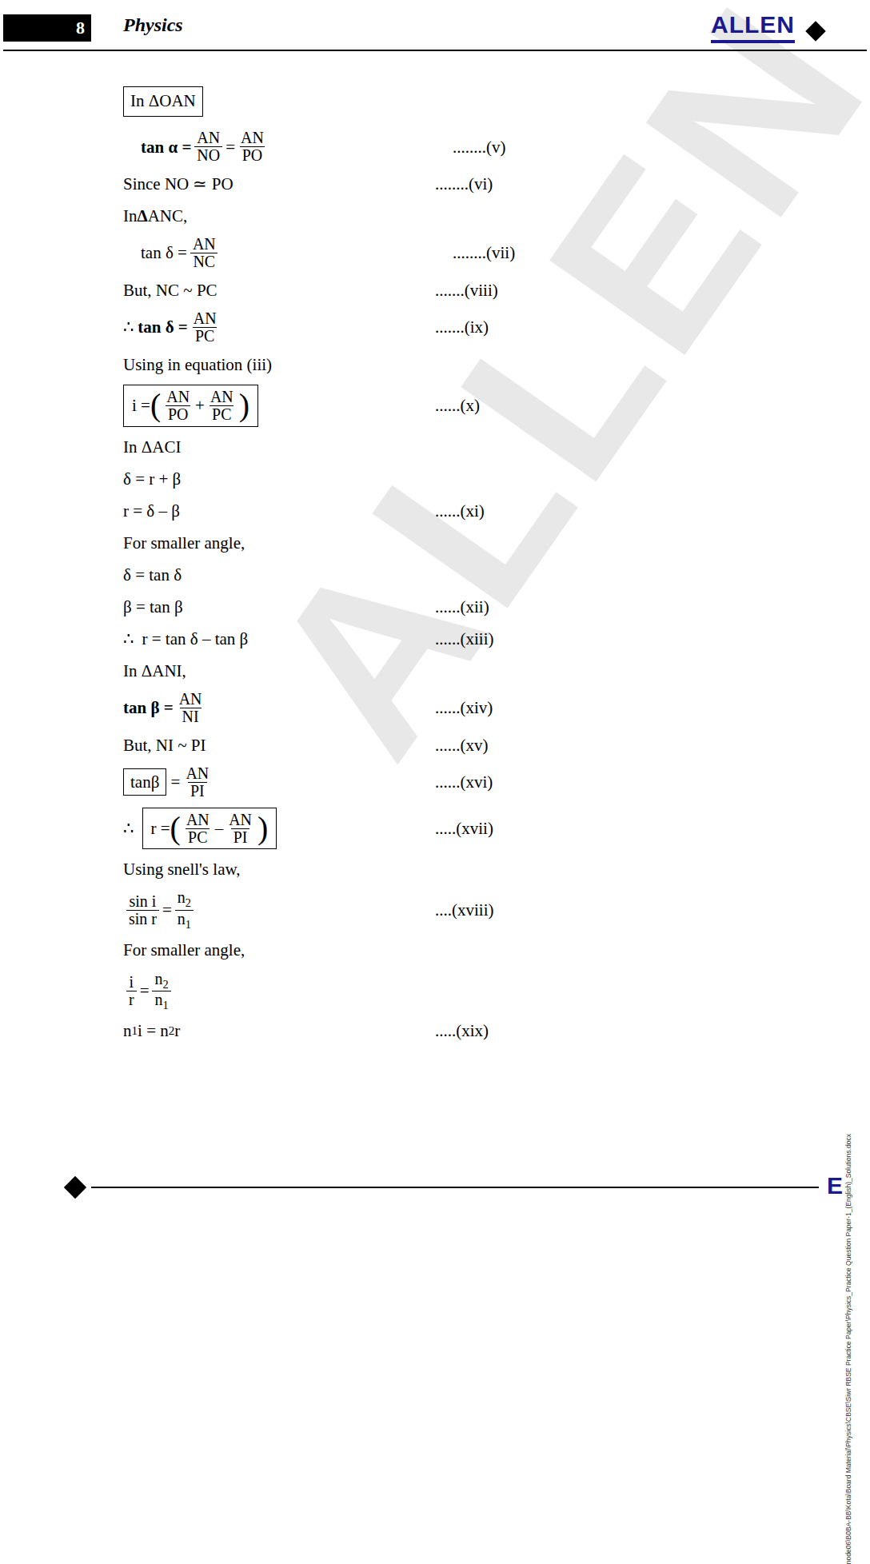ALLEN
8
Physics
ALLEN
In ΔOAN
tan α = AN NO = AN PO
........(v)
Since NO ≃ PO
........(vi)
In ΔANC,
tan δ = AN NC
........(vii)
But, NC ~ PC
.......(viii)
∴ tan δ = AN PC
.......(ix)
Using in equation (iii)
i = ( AN PO + AN PC )
......(x)
In ΔACI
δ = r + β
r = δ – β
......(xi)
For smaller angle,
δ = tan δ
β = tan β
......(xii)
∴ r = tan δ – tan β
......(xiii)
In ΔANI,
tan β = AN NI
......(xiv)
But, NI ~ PI
......(xv)
tanβ = AN PI
......(xvi)
∴ r = ( AN PC – AN PI )
.....(xvii)
Using snell's law,
sin i sin r = n2 n1
....(xviii)
For smaller angle,
ir = n2 n1
n1i = n2r
.....(xix)
node06\B0BA-BB\Kota\Board Material\Physics\CBSE\Siwr RBSE Practice Paper\Physics_Practice Question Paper-1_(English)_Solutions.docx
E